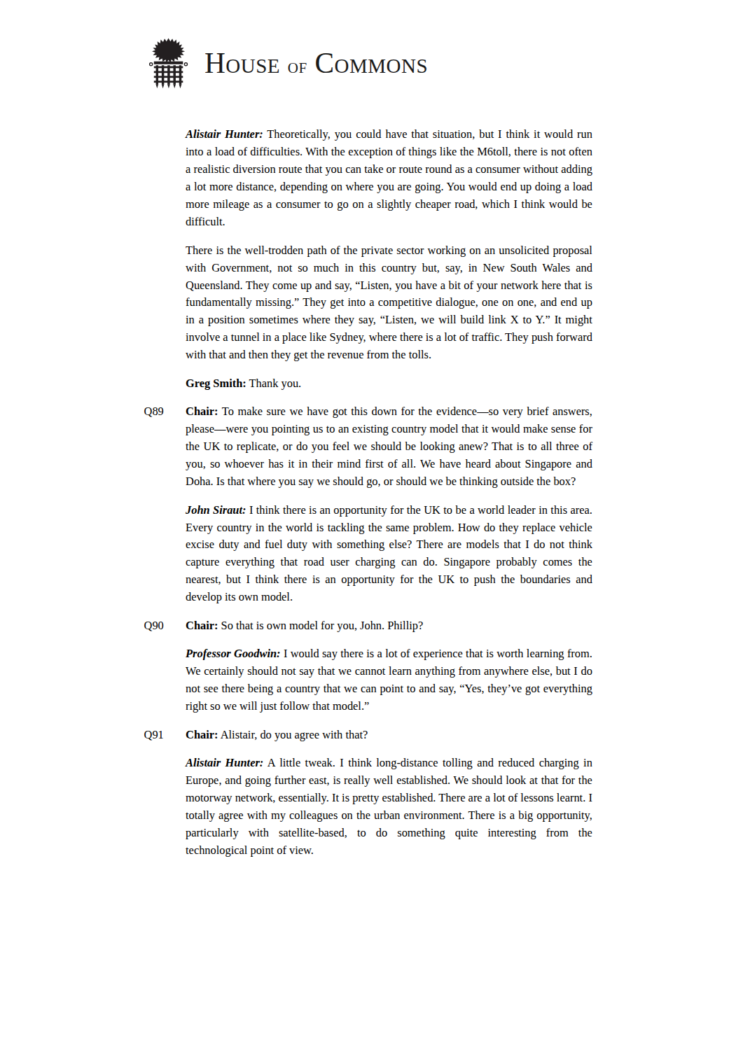House of Commons
Alistair Hunter: Theoretically, you could have that situation, but I think it would run into a load of difficulties. With the exception of things like the M6toll, there is not often a realistic diversion route that you can take or route round as a consumer without adding a lot more distance, depending on where you are going. You would end up doing a load more mileage as a consumer to go on a slightly cheaper road, which I think would be difficult.
There is the well-trodden path of the private sector working on an unsolicited proposal with Government, not so much in this country but, say, in New South Wales and Queensland. They come up and say, “Listen, you have a bit of your network here that is fundamentally missing.” They get into a competitive dialogue, one on one, and end up in a position sometimes where they say, “Listen, we will build link X to Y.” It might involve a tunnel in a place like Sydney, where there is a lot of traffic. They push forward with that and then they get the revenue from the tolls.
Greg Smith: Thank you.
Q89
Chair: To make sure we have got this down for the evidence—so very brief answers, please—were you pointing us to an existing country model that it would make sense for the UK to replicate, or do you feel we should be looking anew? That is to all three of you, so whoever has it in their mind first of all. We have heard about Singapore and Doha. Is that where you say we should go, or should we be thinking outside the box?
John Siraut: I think there is an opportunity for the UK to be a world leader in this area. Every country in the world is tackling the same problem. How do they replace vehicle excise duty and fuel duty with something else? There are models that I do not think capture everything that road user charging can do. Singapore probably comes the nearest, but I think there is an opportunity for the UK to push the boundaries and develop its own model.
Q90
Chair: So that is own model for you, John. Phillip?
Professor Goodwin: I would say there is a lot of experience that is worth learning from. We certainly should not say that we cannot learn anything from anywhere else, but I do not see there being a country that we can point to and say, “Yes, they’ve got everything right so we will just follow that model.”
Q91
Chair: Alistair, do you agree with that?
Alistair Hunter: A little tweak. I think long-distance tolling and reduced charging in Europe, and going further east, is really well established. We should look at that for the motorway network, essentially. It is pretty established. There are a lot of lessons learnt. I totally agree with my colleagues on the urban environment. There is a big opportunity, particularly with satellite-based, to do something quite interesting from the technological point of view.